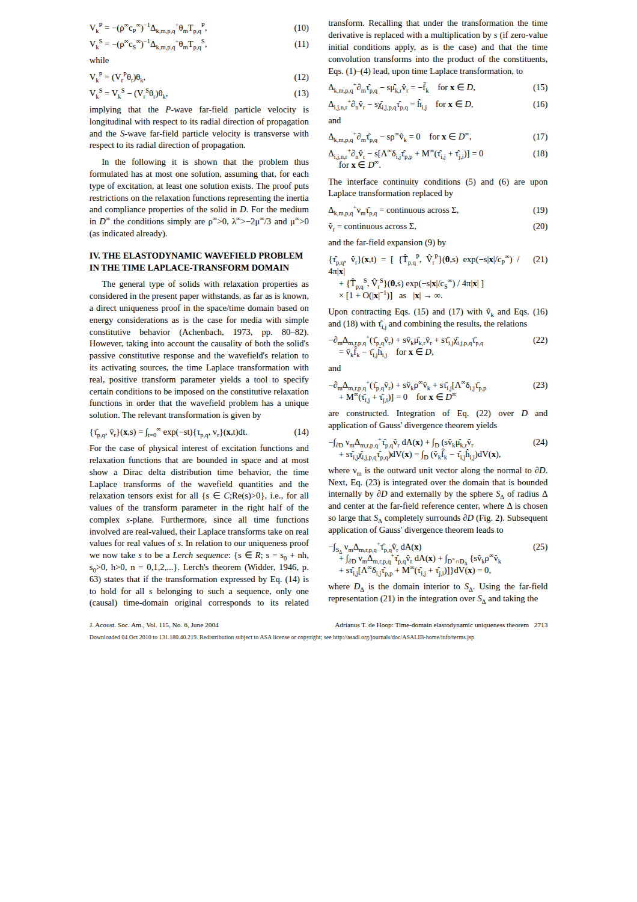VkP = −(ρ∞cP∞)−1Δk,m,p,q+θmTp,qP, (10)
VkS = −(ρ∞cS∞)−1Δk,m,p,q+θmTp,qS, (11)
while
VkP = (VrPθr)θk, (12)
VkS = VkS − (VrSθr)θk, (13)
implying that the P-wave far-field particle velocity is longitudinal with respect to its radial direction of propagation and the S-wave far-field particle velocity is transverse with respect to its radial direction of propagation.
In the following it is shown that the problem thus formulated has at most one solution, assuming that, for each type of excitation, at least one solution exists. The proof puts restrictions on the relaxation functions representing the inertia and compliance properties of the solid in D. For the medium in D∞ the conditions simply are ρ∞>0, λ∞>−2μ∞/3 and μ∞>0 (as indicated already).
IV. THE ELASTODYNAMIC WAVEFIELD PROBLEM IN THE TIME LAPLACE-TRANSFORM DOMAIN
The general type of solids with relaxation properties as considered in the present paper withstands, as far as is known, a direct uniqueness proof in the space/time domain based on energy considerations as is the case for media with simple constitutive behavior (Achenbach, 1973, pp. 80–82). However, taking into account the causality of both the solid's passive constitutive response and the wavefield's relation to its activating sources, the time Laplace transformation with real, positive transform parameter yields a tool to specify certain conditions to be imposed on the constitutive relaxation functions in order that the wavefield problem has a unique solution. The relevant transformation is given by
{τ̂p,q, v̂r}(x,s) = ∫t=0∞ exp(−st){τp,q, vr}(x,t)dt. (14)
For the case of physical interest of excitation functions and relaxation functions that are bounded in space and at most show a Dirac delta distribution time behavior, the time Laplace transforms of the wavefield quantities and the relaxation tensors exist for all {s ∈ C;Re(s)>0}, i.e., for all values of the transform parameter in the right half of the complex s-plane. Furthermore, since all time functions involved are real-valued, their Laplace transforms take on real values for real values of s. In relation to our uniqueness proof we now take s to be a Lerch sequence: {s ∈ R; s = s0 + nh, s0>0, h>0, n = 0,1,2,...}. Lerch's theorem (Widder, 1946, p. 63) states that if the transformation expressed by Eq. (14) is to hold for all s belonging to such a sequence, only one (causal) time-domain original corresponds to its related transform. Recalling that under the transformation the time derivative is replaced with a multiplication by s (if zero-value initial conditions apply, as is the case) and that the time convolution transforms into the product of the constituents, Eqs. (1)–(4) lead, upon time Laplace transformation, to
Δk,m,p,q+∂mτ̂p,q − sμ̂k,rv̂r = −f̂k for x ∈ D, (15)
Δi,j,n,r+∂nv̂r − sχ̂i,j,p,qτ̂p,q = ĥi,j for x ∈ D, (16)
and
Δk,m,p,q+∂mτ̂p,q − sρ∞v̂k = 0 for x ∈ D∞, (17)
Δi,j,n,r+∂nv̂r − s[Λ∞δi,jτ̂p,p + M∞(τ̂i,j + τ̂j,i)] = 0 for x ∈ D∞. (18)
The interface continuity conditions (5) and (6) are upon Laplace transformation replaced by
Δk,m,p,q+νmτ̂p,q = continuous across Σ, (19)
v̂r = continuous across Σ, (20)
and the far-field expansion (9) by
{τ̂p,q, v̂r}(x,t) = [ {T̂p,qP, V̂rP}(θ,s) exp(−s|x|/cP∞) / 4π|x| + {T̂p,qS, V̂rS}(θ,s) exp(−s|x|/cS∞) / 4π|x| ] × [1 + O(|x|−1)] as |x| → ∞. (21)
Upon contracting Eqs. (15) and (17) with v̂k and Eqs. (16) and (18) with τ̂i,j and combining the results, the relations
−∂mΔm,r,p,q+(τ̂p,qv̂r) + sv̂kμ̂k,rv̂r + sτ̂i,jχ̂i,j,p,qτ̂p,q = v̂kf̂k − τ̂i,jĥi,j for x ∈ D, (22)
and
−∂mΔm,r,p,q+(τ̂p,qv̂r) + sv̂kρ∞v̂k + sτ̂i,j[Λ∞δi,jτ̂p,p + M∞(τ̂i,j + τ̂j,i)] = 0 for x ∈ D∞ (23)
are constructed. Integration of Eq. (22) over D and application of Gauss' divergence theorem yields
−∫∂D νmΔm,r,p,q+τ̂p,qv̂r dA(x) + ∫D (sv̂kμ̂k,rv̂r + sτ̂i,jχ̂i,j,p,qτ̂p,q)dV(x) = ∫D (v̂kf̂k − τ̂i,jĥi,j)dV(x), (24)
where νm is the outward unit vector along the normal to ∂D. Next, Eq. (23) is integrated over the domain that is bounded internally by ∂D and externally by the sphere SΔ of radius Δ and center at the far-field reference center, where Δ is chosen so large that SΔ completely surrounds ∂D (Fig. 2). Subsequent application of Gauss' divergence theorem leads to
−∫SΔ νmΔm,r,p,q+τ̂p,qv̂r dA(x) + ∫∂D νmΔm,r,p,q+τ̂p,qv̂r dA(x) + ∫D∞∩DΔ {sv̂kρ∞v̂k + sτ̂i,j[Λ∞δi,jτ̂p,p + M∞(τ̂i,j + τ̂j,i)]}dV(x) = 0, (25)
where DΔ is the domain interior to SΔ. Using the far-field representation (21) in the integration over SΔ and taking the
J. Acoust. Soc. Am., Vol. 115, No. 6, June 2004
Adrianus T. de Hoop: Time-domain elastodynamic uniqueness theorem 2713
Downloaded 04 Oct 2010 to 131.180.40.219. Redistribution subject to ASA license or copyright; see http://asadl.org/journals/doc/ASALIB-home/info/terms.jsp